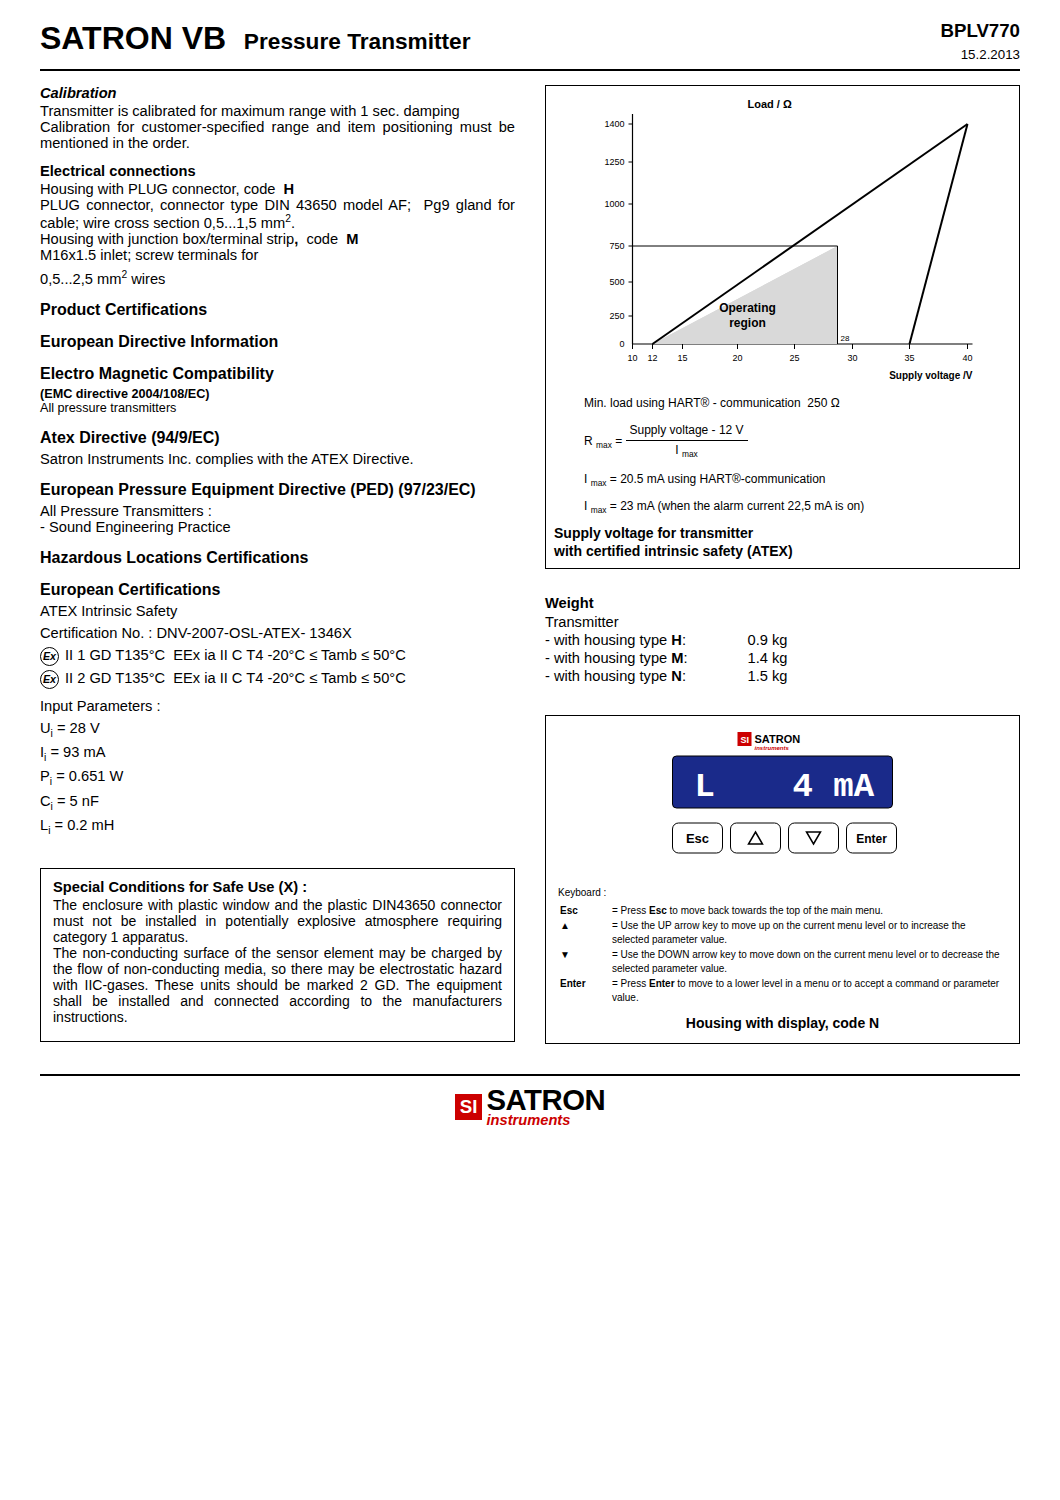SATRON VB Pressure Transmitter
BPLV770
15.2.2013
Calibration
Transmitter is calibrated for maximum range with 1 sec. damping
Calibration for customer-specified range and item positioning must be mentioned in the order.
Electrical connections
Housing with PLUG connector, code H
PLUG connector, connector type DIN 43650 model AF; Pg9 gland for cable; wire cross section 0,5...1,5 mm2.
Housing with junction box/terminal strip, code M
M16x1.5 inlet; screw terminals for
0,5...2,5 mm2 wires
Product Certifications
European Directive Information
Electro Magnetic Compatibility
(EMC directive 2004/108/EC)
All pressure transmitters
Atex Directive (94/9/EC)
Satron Instruments Inc. complies with the ATEX Directive.
European Pressure Equipment Directive (PED) (97/23/EC)
All Pressure Transmitters :
- Sound Engineering Practice
Hazardous Locations Certifications
European Certifications
ATEX Intrinsic Safety
Certification No. : DNV-2007-OSL-ATEX- 1346X
Ex II 1 GD T135°C EEx ia II C T4 -20°C ≤ Tamb ≤ 50°C
Ex II 2 GD T135°C EEx ia II C T4 -20°C ≤ Tamb ≤ 50°C
Input Parameters :
Ui = 28 V
Ii = 93 mA
Pi = 0.651 W
Ci = 5 nF
Li = 0.2 mH
Special Conditions for Safe Use (X) :
The enclosure with plastic window and the plastic DIN43650 connector must not be installed in potentially explosive atmosphere requiring category 1 apparatus.
The non-conducting surface of the sensor element may be charged by the flow of non-conducting media, so there may be electrostatic hazard with IIC-gases. These units should be marked 2 GD. The equipment shall be installed and connected according to the manufacturers instructions.
Load / Ω 1400 1250 1000 750 500 250 0 10 12 15 20 25 30 35 40 Operating region 28 Supply voltage /V
Min. load using HART® - communication 250 Ω
R max = Supply voltage - 12 V I max
I max = 20.5 mA using HART®-communication
I max = 23 mA (when the alarm current 22,5 mA is on)
Supply voltage for transmitter
with certified intrinsic safety (ATEX)
Weight
| Transmitter | |
| - with housing type H : | 0.9 kg |
| - with housing type M : | 1.4 kg |
| - with housing type N : | 1.5 kg |
SI SATRON instruments L 4 mA Esc Enter
Keyboard :
| Esc | = Press Esc to move back towards the top of the main menu. |
| ▲ | = Use the UP arrow key to move up on the current menu level or to increase the selected parameter value. |
| ▼ | = Use the DOWN arrow key to move down on the current menu level or to decrease the selected parameter value. |
| Enter | = Press Enter to move to a lower level in a menu or to accept a command or parameter value. |
Housing with display, code N
SI SATRON
instruments